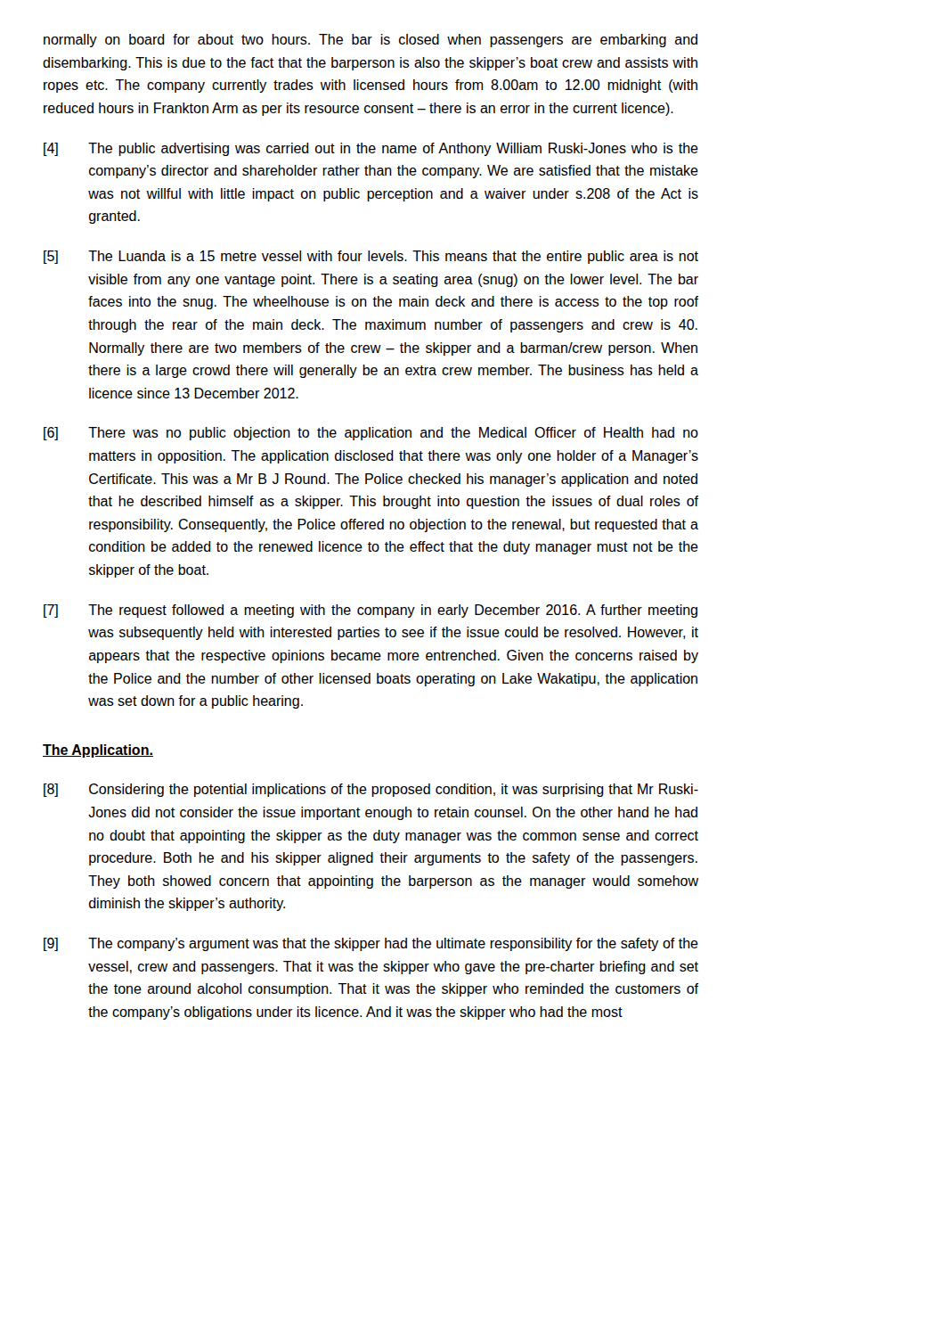normally on board for about two hours. The bar is closed when passengers are embarking and disembarking. This is due to the fact that the barperson is also the skipper’s boat crew and assists with ropes etc. The company currently trades with licensed hours from 8.00am to 12.00 midnight (with reduced hours in Frankton Arm as per its resource consent – there is an error in the current licence).
[4]
The public advertising was carried out in the name of Anthony William Ruski-Jones who is the company’s director and shareholder rather than the company. We are satisfied that the mistake was not willful with little impact on public perception and a waiver under s.208 of the Act is granted.
[5]
The Luanda is a 15 metre vessel with four levels. This means that the entire public area is not visible from any one vantage point. There is a seating area (snug) on the lower level. The bar faces into the snug. The wheelhouse is on the main deck and there is access to the top roof through the rear of the main deck. The maximum number of passengers and crew is 40. Normally there are two members of the crew – the skipper and a barman/crew person. When there is a large crowd there will generally be an extra crew member. The business has held a licence since 13 December 2012.
[6]
There was no public objection to the application and the Medical Officer of Health had no matters in opposition. The application disclosed that there was only one holder of a Manager’s Certificate. This was a Mr B J Round. The Police checked his manager’s application and noted that he described himself as a skipper. This brought into question the issues of dual roles of responsibility. Consequently, the Police offered no objection to the renewal, but requested that a condition be added to the renewed licence to the effect that the duty manager must not be the skipper of the boat.
[7]
The request followed a meeting with the company in early December 2016. A further meeting was subsequently held with interested parties to see if the issue could be resolved. However, it appears that the respective opinions became more entrenched. Given the concerns raised by the Police and the number of other licensed boats operating on Lake Wakatipu, the application was set down for a public hearing.
The Application.
[8]
Considering the potential implications of the proposed condition, it was surprising that Mr Ruski-Jones did not consider the issue important enough to retain counsel. On the other hand he had no doubt that appointing the skipper as the duty manager was the common sense and correct procedure. Both he and his skipper aligned their arguments to the safety of the passengers. They both showed concern that appointing the barperson as the manager would somehow diminish the skipper’s authority.
[9]
The company’s argument was that the skipper had the ultimate responsibility for the safety of the vessel, crew and passengers. That it was the skipper who gave the pre-charter briefing and set the tone around alcohol consumption. That it was the skipper who reminded the customers of the company’s obligations under its licence. And it was the skipper who had the most